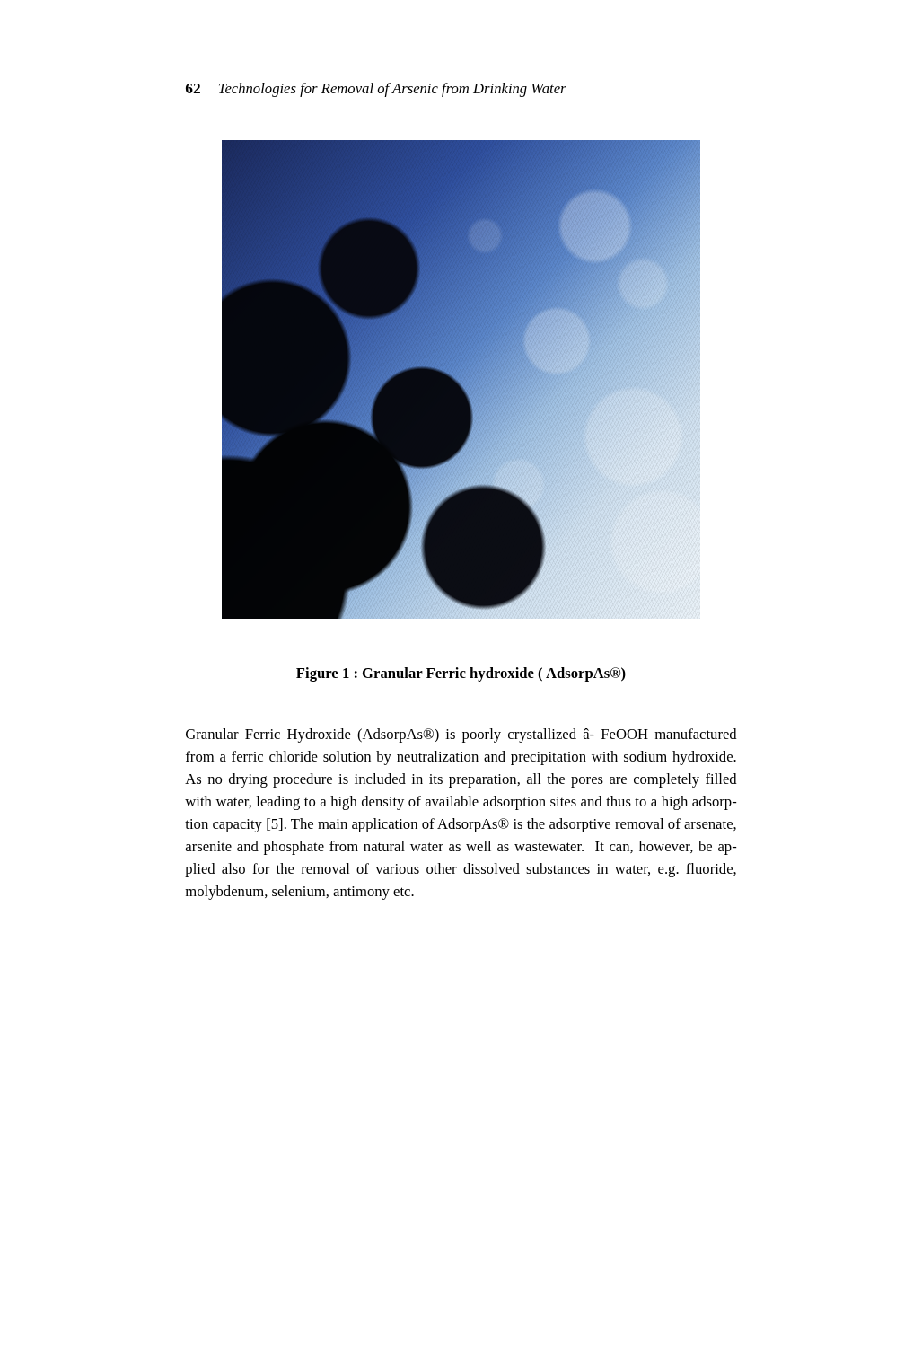62 Technologies for Removal of Arsenic from Drinking Water
Figure 1 : Granular Ferric hydroxide ( AdsorpAs®)
Granular Ferric Hydroxide (AdsorpAs®) is poorly crystallized â- FeOOH manufactured from a ferric chloride solution by neutralization and precipitation with sodium hydroxide. As no drying procedure is included in its preparation, all the pores are completely filled with water, leading to a high density of available adsorption sites and thus to a high adsorption capacity [5]. The main application of AdsorpAs® is the adsorptive removal of arsenate, arsenite and phosphate from natural water as well as wastewater. It can, however, be applied also for the removal of various other dissolved substances in water, e.g. fluoride, molybdenum, selenium, antimony etc.